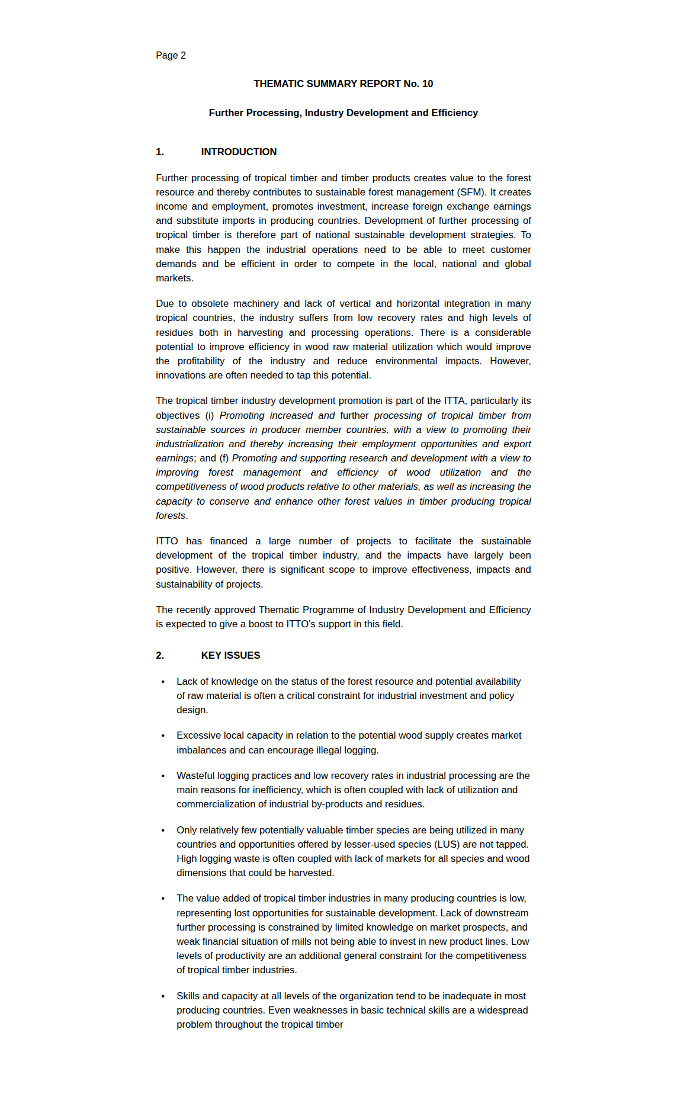Page 2
THEMATIC SUMMARY REPORT No. 10
Further Processing, Industry Development and Efficiency
1. INTRODUCTION
Further processing of tropical timber and timber products creates value to the forest resource and thereby contributes to sustainable forest management (SFM). It creates income and employment, promotes investment, increase foreign exchange earnings and substitute imports in producing countries. Development of further processing of tropical timber is therefore part of national sustainable development strategies. To make this happen the industrial operations need to be able to meet customer demands and be efficient in order to compete in the local, national and global markets.
Due to obsolete machinery and lack of vertical and horizontal integration in many tropical countries, the industry suffers from low recovery rates and high levels of residues both in harvesting and processing operations. There is a considerable potential to improve efficiency in wood raw material utilization which would improve the profitability of the industry and reduce environmental impacts. However, innovations are often needed to tap this potential.
The tropical timber industry development promotion is part of the ITTA, particularly its objectives (i) Promoting increased and further processing of tropical timber from sustainable sources in producer member countries, with a view to promoting their industrialization and thereby increasing their employment opportunities and export earnings; and (f) Promoting and supporting research and development with a view to improving forest management and efficiency of wood utilization and the competitiveness of wood products relative to other materials, as well as increasing the capacity to conserve and enhance other forest values in timber producing tropical forests.
ITTO has financed a large number of projects to facilitate the sustainable development of the tropical timber industry, and the impacts have largely been positive. However, there is significant scope to improve effectiveness, impacts and sustainability of projects.
The recently approved Thematic Programme of Industry Development and Efficiency is expected to give a boost to ITTO's support in this field.
2. KEY ISSUES
Lack of knowledge on the status of the forest resource and potential availability of raw material is often a critical constraint for industrial investment and policy design.
Excessive local capacity in relation to the potential wood supply creates market imbalances and can encourage illegal logging.
Wasteful logging practices and low recovery rates in industrial processing are the main reasons for inefficiency, which is often coupled with lack of utilization and commercialization of industrial by-products and residues.
Only relatively few potentially valuable timber species are being utilized in many countries and opportunities offered by lesser-used species (LUS) are not tapped. High logging waste is often coupled with lack of markets for all species and wood dimensions that could be harvested.
The value added of tropical timber industries in many producing countries is low, representing lost opportunities for sustainable development. Lack of downstream further processing is constrained by limited knowledge on market prospects, and weak financial situation of mills not being able to invest in new product lines. Low levels of productivity are an additional general constraint for the competitiveness of tropical timber industries.
Skills and capacity at all levels of the organization tend to be inadequate in most producing countries. Even weaknesses in basic technical skills are a widespread problem throughout the tropical timber